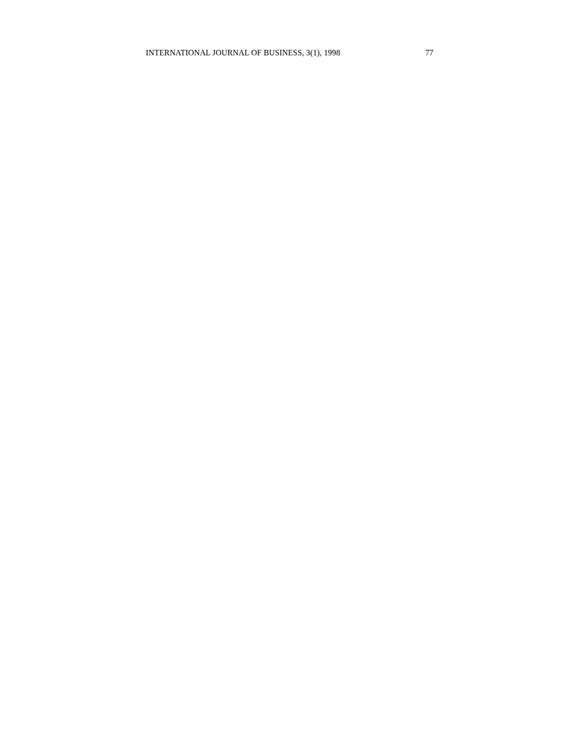INTERNATIONAL JOURNAL OF BUSINESS, 3(1), 1998 77